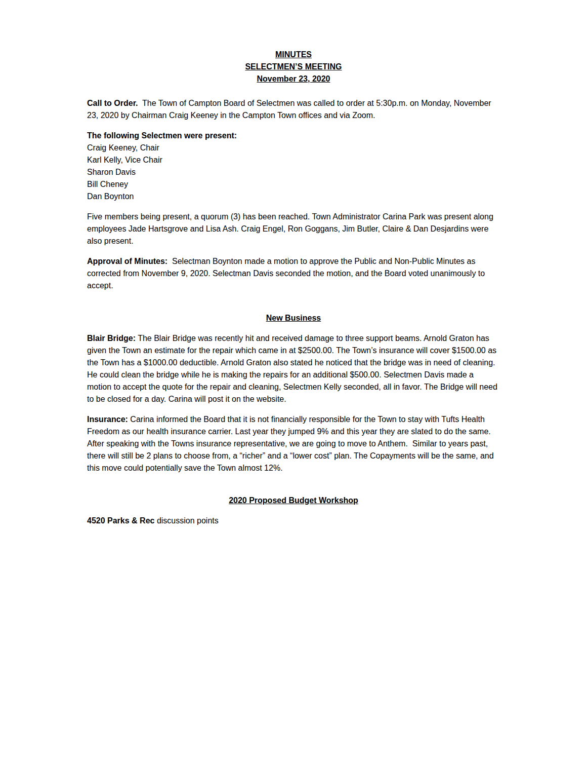MINUTES
SELECTMEN’S MEETING
November 23, 2020
Call to Order. The Town of Campton Board of Selectmen was called to order at 5:30p.m. on Monday, November 23, 2020 by Chairman Craig Keeney in the Campton Town offices and via Zoom.
The following Selectmen were present:
Craig Keeney, Chair
Karl Kelly, Vice Chair
Sharon Davis
Bill Cheney
Dan Boynton
Five members being present, a quorum (3) has been reached. Town Administrator Carina Park was present along employees Jade Hartsgrove and Lisa Ash. Craig Engel, Ron Goggans, Jim Butler, Claire & Dan Desjardins were also present.
Approval of Minutes: Selectman Boynton made a motion to approve the Public and Non-Public Minutes as corrected from November 9, 2020. Selectman Davis seconded the motion, and the Board voted unanimously to accept.
New Business
Blair Bridge: The Blair Bridge was recently hit and received damage to three support beams. Arnold Graton has given the Town an estimate for the repair which came in at $2500.00. The Town’s insurance will cover $1500.00 as the Town has a $1000.00 deductible. Arnold Graton also stated he noticed that the bridge was in need of cleaning. He could clean the bridge while he is making the repairs for an additional $500.00. Selectmen Davis made a motion to accept the quote for the repair and cleaning, Selectmen Kelly seconded, all in favor. The Bridge will need to be closed for a day. Carina will post it on the website.
Insurance: Carina informed the Board that it is not financially responsible for the Town to stay with Tufts Health Freedom as our health insurance carrier. Last year they jumped 9% and this year they are slated to do the same. After speaking with the Towns insurance representative, we are going to move to Anthem. Similar to years past, there will still be 2 plans to choose from, a “richer” and a “lower cost” plan. The Copayments will be the same, and this move could potentially save the Town almost 12%.
2020 Proposed Budget Workshop
4520 Parks & Rec discussion points